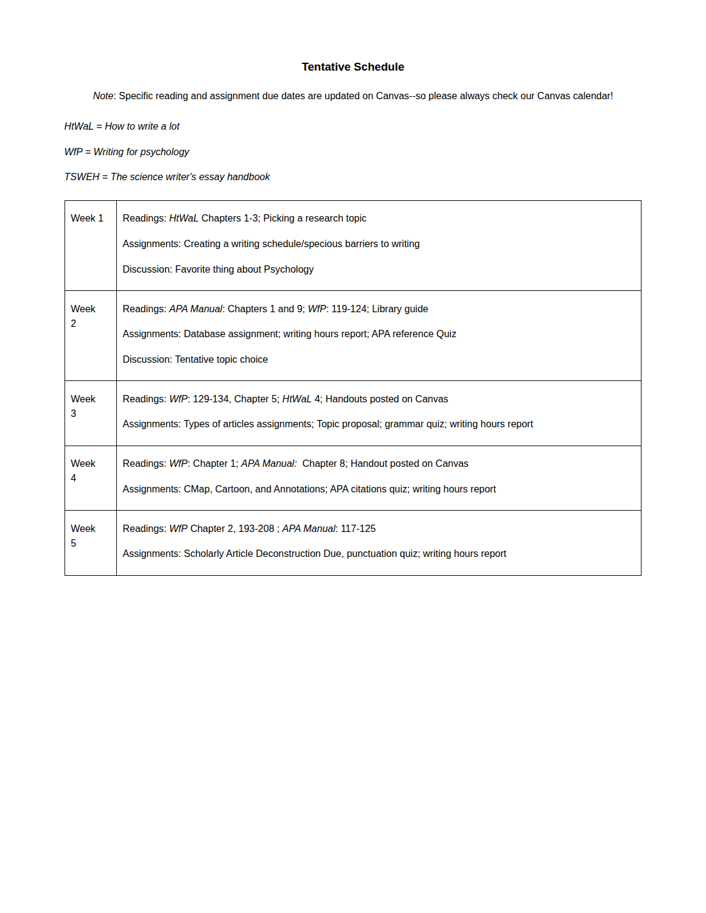Tentative Schedule
Note: Specific reading and assignment due dates are updated on Canvas--so please always check our Canvas calendar!
HtWaL = How to write a lot
WfP = Writing for psychology
TSWEH = The science writer's essay handbook
| Week 1 | Readings: HtWaL Chapters 1-3; Picking a research topic Assignments: Creating a writing schedule/specious barriers to writing Discussion: Favorite thing about Psychology |
| Week 2 | Readings: APA Manual : Chapters 1 and 9; WfP : 119-124; Library guide Assignments: Database assignment; writing hours report; APA reference Quiz Discussion: Tentative topic choice |
| Week 3 | Readings: WfP : 129-134, Chapter 5; HtWaL 4; Handouts posted on Canvas Assignments: Types of articles assignments; Topic proposal; grammar quiz; writing hours report |
| Week 4 | Readings: WfP : Chapter 1; APA Manual: Chapter 8; Handout posted on Canvas Assignments: CMap, Cartoon, and Annotations; APA citations quiz; writing hours report |
| Week 5 | Readings: WfP Chapter 2, 193-208 ; APA Manual : 117-125 Assignments: Scholarly Article Deconstruction Due, punctuation quiz; writing hours report |